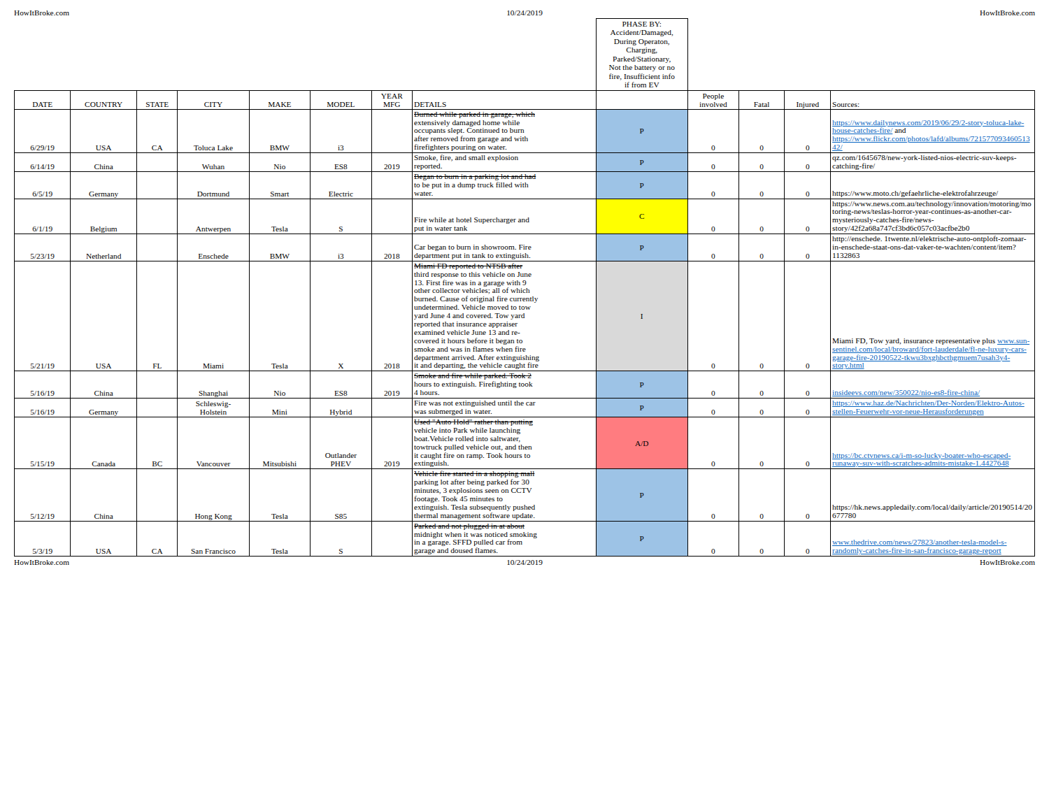HowItBroke.com
10/24/2019
HowItBroke.com
| | | PHASE BY: Accident/Damaged, During Operaton, Charging, Parked/Stationary, Not the battery or no fire, Insufficient info if from EV | | | | |
| --- | --- | --- | --- | --- | --- | --- |
| DATE | COUNTRY | STATE | CITY | MAKE | MODEL | YEAR MFG | DETAILS | | People involved | Fatal | Injured | Sources: |
| 6/29/19 | USA | CA | Toluca Lake | BMW | i3 | | Burned while parked in garage, which extensively damaged home while occupants slept. Continued to burn after removed from garage and with firefighters pouring on water. | P | 0 | 0 | 0 | https://www.dailynews.com/2019/06/29/2-story-toluca-lake-house-catches-fire/ and https://www.flickr.com/photos/lafd/albums/72157709346051342/ |
| 6/14/19 | China | | Wuhan | Nio | ES8 | 2019 | Smoke, fire, and small explosion reported. | P | 0 | 0 | 0 | qz.com/1645678/new-york-listed-nios-electric-suv-keeps-catching-fire/ |
| 6/5/19 | Germany | | Dortmund | Smart | Electric | | Began to burn in a parking lot and had to be put in a dump truck filled with water. | P | 0 | 0 | 0 | https://www.moto.ch/gefaehrliche-elektrofahrzeuge/ |
| 6/1/19 | Belgium | | Antwerpen | Tesla | S | | Fire while at hotel Supercharger and put in water tank | C | 0 | 0 | 0 | https://www.news.com.au/technology/innovation/motoring/motoring-news/teslas-horror-year-continues-as-another-car-mysteriously-catches-fire/news-story/42f2a68a747cf3bd6c057c03acfbe2b0 |
| 5/23/19 | Netherland | | Enschede | BMW | i3 | 2018 | Car began to burn in showroom. Fire department put in tank to extinguish. | P | 0 | 0 | 0 | http://enschede. 1twente.nl/elektrische-auto-ontploft-zomaar-in-enschede-staat-ons-dat-vaker-te-wachten/content/item?1132863 |
| 5/21/19 | USA | FL | Miami | Tesla | X | 2018 | Miami FD reported to NTSB after third response to this vehicle on June 13. First fire was in a garage with 9 other collector vehicles; all of which burned. Cause of original fire currently undetermined. Vehicle moved to tow yard June 4 and covered. Tow yard reported that insurance appraiser examined vehicle June 13 and re- covered it hours before it began to smoke and was in flames when fire department arrived. After extinguishing it and departing, the vehicle caught fire | I | 0 | 0 | 0 | Miami FD, Tow yard, insurance representative plus www.sun-sentinel.com/local/broward/fort-lauderdale/fl-ne-luxury-cars-garage-fire-20190522-tkwu3bxghbcthgmuem7usah3y4-story.html |
| 5/16/19 | China | | Shanghai | Nio | ES8 | 2019 | Smoke and fire while parked. Took 2 hours to extinguish. Firefighting took 4 hours. | P | 0 | 0 | 0 | insideevs.com/new/350022/nio-es8-fire-china/ |
| 5/16/19 | Germany | | Schleswig- Holstein | Mini | Hybrid | | Fire was not extinguished until the car was submerged in water. | P | 0 | 0 | 0 | https://www.haz.de/Nachrichten/Der-Norden/Elektro-Autos-stellen-Feuerwehr-vor-neue-Herausforderungen |
| 5/15/19 | Canada | BC | Vancouver | Mitsubishi | Outlander PHEV | 2019 | Used "Auto Hold" rather than putting vehicle into Park while launching boat.Vehicle rolled into saltwater, towtruck pulled vehicle out, and then it caught fire on ramp. Took hours to extinguish. | A/D | 0 | 0 | 0 | https://bc.ctvnews.ca/i-m-so-lucky-boater-who-escaped-runaway-suv-with-scratches-admits-mistake-1.4427648 |
| 5/12/19 | China | | Hong Kong | Tesla | S85 | | Vehicle fire started in a shopping mall parking lot after being parked for 30 minutes, 3 explosions seen on CCTV footage. Took 45 minutes to extinguish. Tesla subsequently pushed thermal management software update. | P | 0 | 0 | 0 | https://hk.news.appledaily.com/local/daily/article/20190514/20677780 |
| 5/3/19 | USA | CA | San Francisco | Tesla | S | | Parked and not plugged in at about midnight when it was noticed smoking in a garage. SFFD pulled car from garage and doused flames. | P | 0 | 0 | 0 | www.thedrive.com/news/27823/another-tesla-model-s-randomly-catches-fire-in-san-francisco-garage-report |
HowItBroke.com
10/24/2019
HowItBroke.com